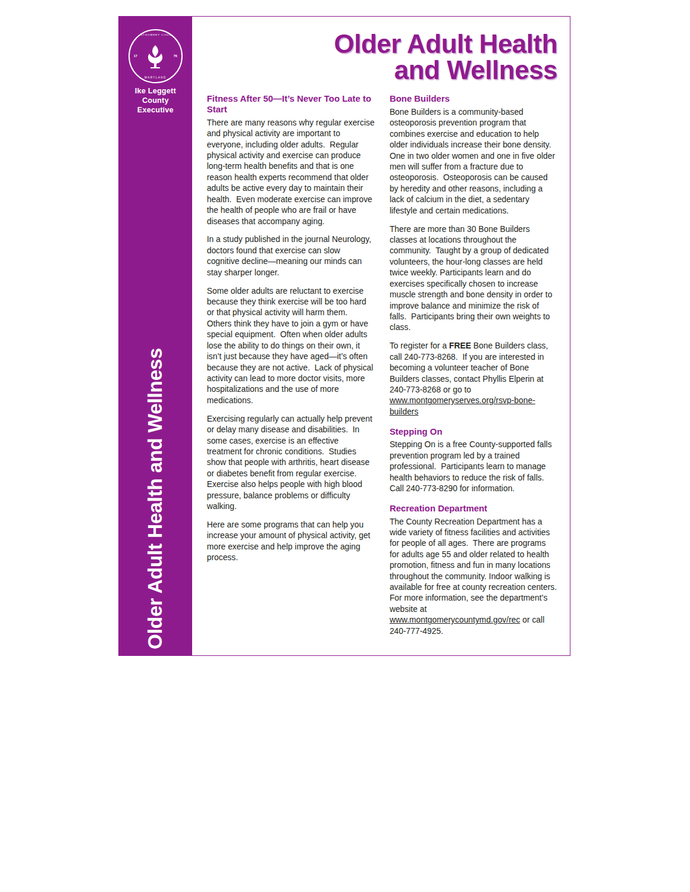Montgomery County
17
76
Maryland
Ike Leggett
County Executive
Older Adult Health and Wellness
Older Adult Health
and Wellness
Fitness After 50—It’s Never Too Late to Start
There are many reasons why regular exercise and physical activity are important to everyone, including older adults. Regular physical activity and exercise can produce long-term health benefits and that is one reason health experts recommend that older adults be active every day to maintain their health. Even moderate exercise can improve the health of people who are frail or have diseases that accompany aging.
In a study published in the journal Neurology, doctors found that exercise can slow cognitive decline—meaning our minds can stay sharper longer.
Some older adults are reluctant to exercise because they think exercise will be too hard or that physical activity will harm them. Others think they have to join a gym or have special equipment. Often when older adults lose the ability to do things on their own, it isn’t just because they have aged—it’s often because they are not active. Lack of physical activity can lead to more doctor visits, more hospitalizations and the use of more medications.
Exercising regularly can actually help prevent or delay many disease and disabilities. In some cases, exercise is an effective treatment for chronic conditions. Studies show that people with arthritis, heart disease or diabetes benefit from regular exercise. Exercise also helps people with high blood pressure, balance problems or difficulty walking.
Here are some programs that can help you increase your amount of physical activity, get more exercise and help improve the aging process.
Bone Builders
Bone Builders is a community-based osteoporosis prevention program that combines exercise and education to help older individuals increase their bone density. One in two older women and one in five older men will suffer from a fracture due to osteoporosis. Osteoporosis can be caused by heredity and other reasons, including a lack of calcium in the diet, a sedentary lifestyle and certain medications.
There are more than 30 Bone Builders classes at locations throughout the community. Taught by a group of dedicated volunteers, the hour-long classes are held twice weekly. Participants learn and do exercises specifically chosen to increase muscle strength and bone density in order to improve balance and minimize the risk of falls. Participants bring their own weights to class.
To register for a FREE Bone Builders class, call 240-773-8268. If you are interested in becoming a volunteer teacher of Bone Builders classes, contact Phyllis Elperin at 240-773-8268 or go to www.montgomeryserves.org/rsvp-bone-builders
Stepping On
Stepping On is a free County-supported falls prevention program led by a trained professional. Participants learn to manage health behaviors to reduce the risk of falls. Call 240-773-8290 for information.
Recreation Department
The County Recreation Department has a wide variety of fitness facilities and activities for people of all ages. There are programs for adults age 55 and older related to health promotion, fitness and fun in many locations throughout the community. Indoor walking is available for free at county recreation centers. For more information, see the department’s website at www.montgomerycountymd.gov/rec or call 240-777-4925.